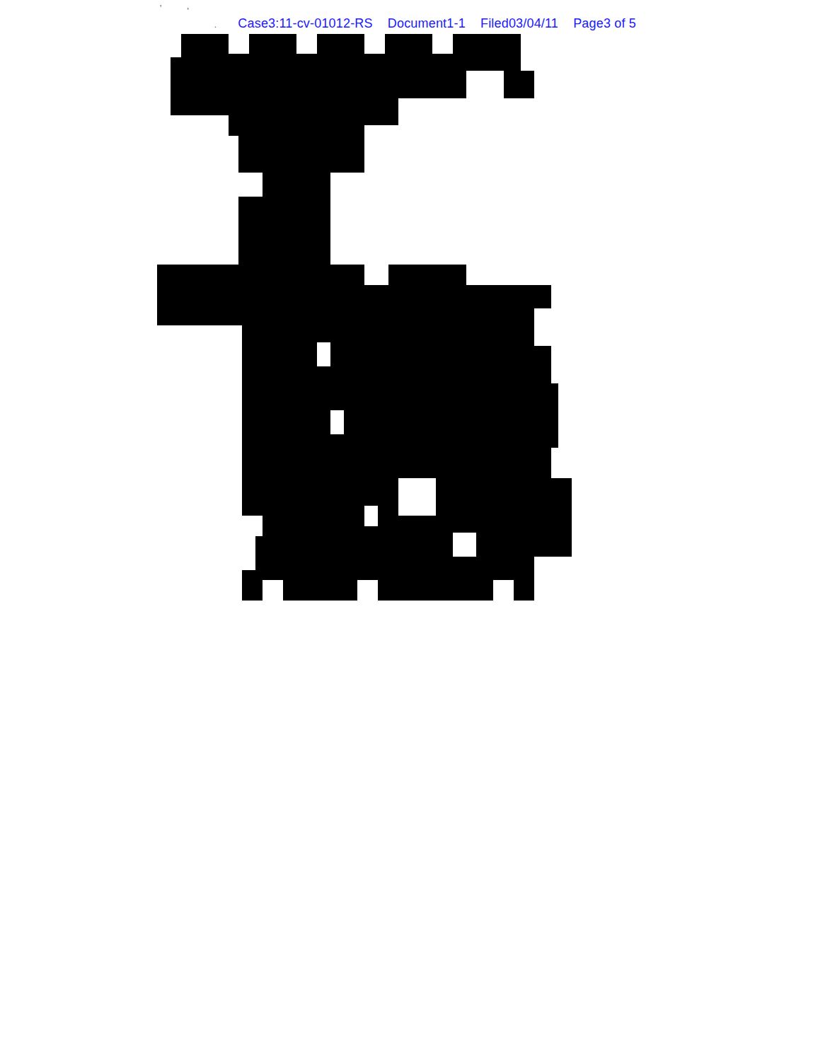' ' .
Case3:11-cv-01012-RS Document1-1 Filed03/04/11 Page3 of 5
Exhibit photograph reproduced in high contrast black and white; no legible text within the image.